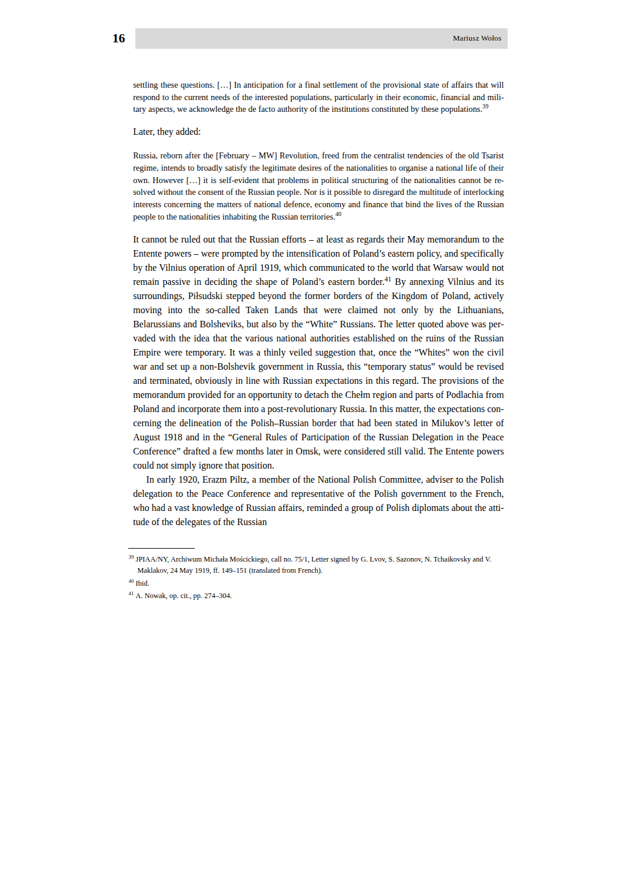16
Mariusz Wołos
settling these questions. […] In anticipation for a final settlement of the provisional state of affairs that will respond to the current needs of the interested populations, particularly in their economic, financial and military aspects, we acknowledge the de facto authority of the institutions constituted by these populations.39
Later, they added:
Russia, reborn after the [February – MW] Revolution, freed from the centralist tendencies of the old Tsarist regime, intends to broadly satisfy the legitimate desires of the nationalities to organise a national life of their own. However […] it is self-evident that problems in political structuring of the nationalities cannot be resolved without the consent of the Russian people. Nor is it possible to disregard the multitude of interlocking interests concerning the matters of national defence, economy and finance that bind the lives of the Russian people to the nationalities inhabiting the Russian territories.40
It cannot be ruled out that the Russian efforts – at least as regards their May memorandum to the Entente powers – were prompted by the intensification of Poland’s eastern policy, and specifically by the Vilnius operation of April 1919, which communicated to the world that Warsaw would not remain passive in deciding the shape of Poland’s eastern border.41 By annexing Vilnius and its surroundings, Piłsudski stepped beyond the former borders of the Kingdom of Poland, actively moving into the so-called Taken Lands that were claimed not only by the Lithuanians, Belarussians and Bolsheviks, but also by the “White” Russians. The letter quoted above was pervaded with the idea that the various national authorities established on the ruins of the Russian Empire were temporary. It was a thinly veiled suggestion that, once the “Whites” won the civil war and set up a non-Bolshevik government in Russia, this “temporary status” would be revised and terminated, obviously in line with Russian expectations in this regard. The provisions of the memorandum provided for an opportunity to detach the Chełm region and parts of Podlachia from Poland and incorporate them into a post-revolutionary Russia. In this matter, the expectations concerning the delineation of the Polish–Russian border that had been stated in Milukov’s letter of August 1918 and in the “General Rules of Participation of the Russian Delegation in the Peace Conference” drafted a few months later in Omsk, were considered still valid. The Entente powers could not simply ignore that position.
In early 1920, Erazm Piltz, a member of the National Polish Committee, adviser to the Polish delegation to the Peace Conference and representative of the Polish government to the French, who had a vast knowledge of Russian affairs, reminded a group of Polish diplomats about the attitude of the delegates of the Russian
39 JPIAA/NY, Archiwum Michała Mościckiego, call no. 75/1, Letter signed by G. Lvov, S. Sazonov, N. Tchaikovsky and V. Maklakov, 24 May 1919, ff. 149–151 (translated from French).
40 Ibid.
41 A. Nowak, op. cit., pp. 274–304.